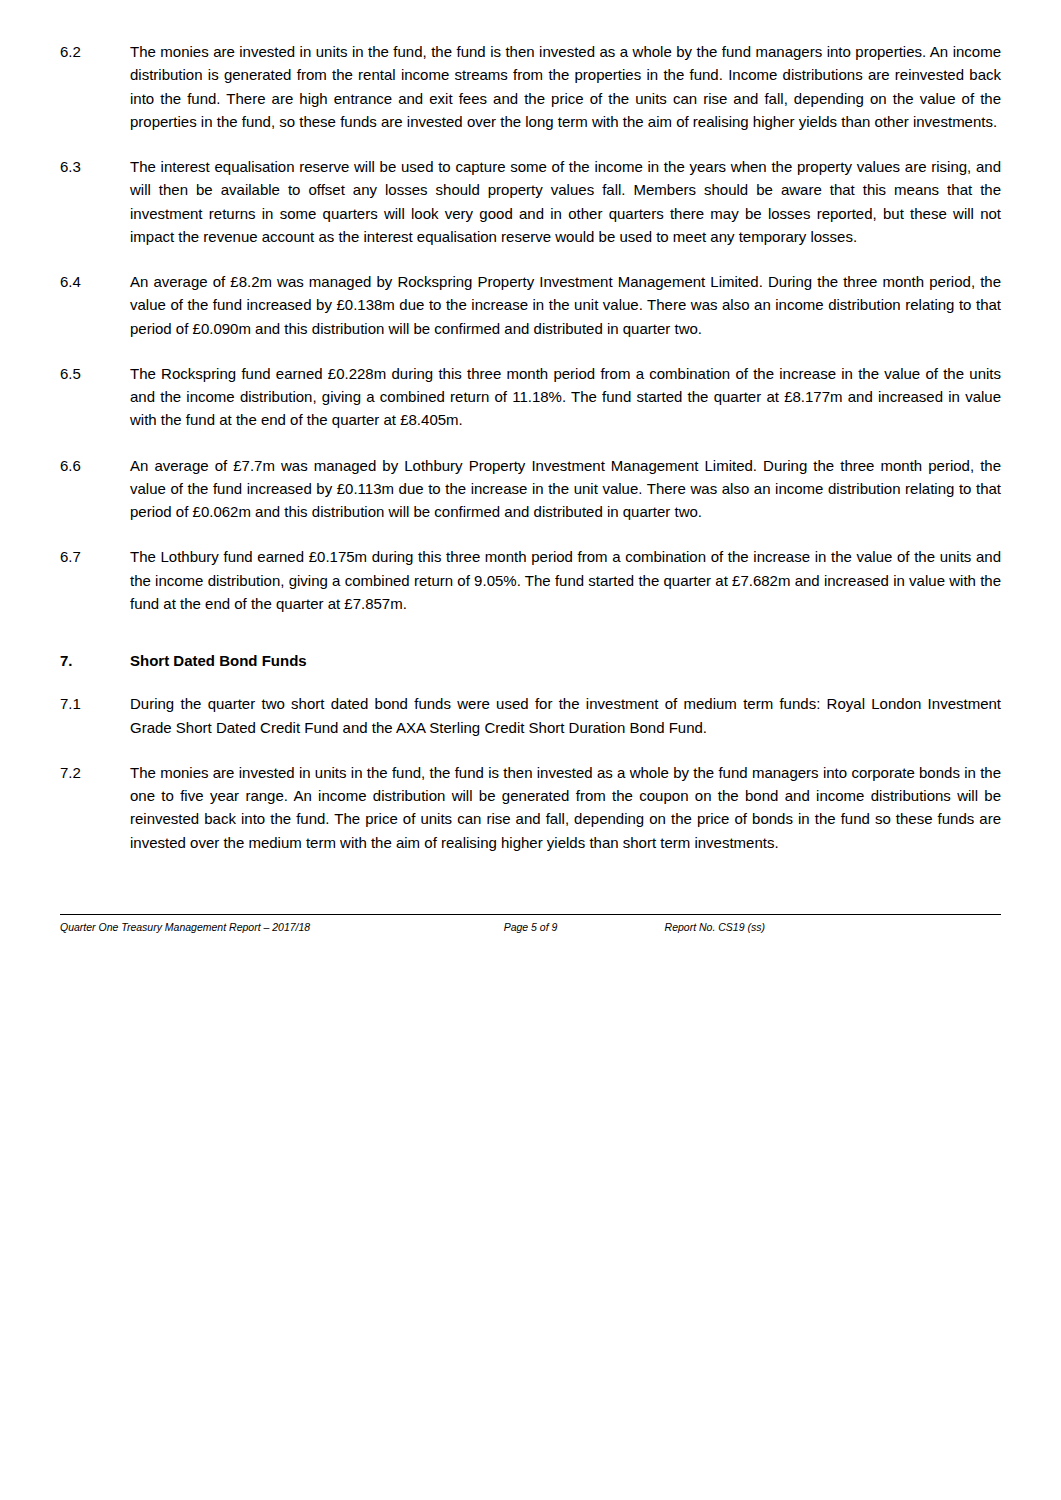6.2
The monies are invested in units in the fund, the fund is then invested as a whole by the fund managers into properties. An income distribution is generated from the rental income streams from the properties in the fund. Income distributions are reinvested back into the fund. There are high entrance and exit fees and the price of the units can rise and fall, depending on the value of the properties in the fund, so these funds are invested over the long term with the aim of realising higher yields than other investments.
6.3
The interest equalisation reserve will be used to capture some of the income in the years when the property values are rising, and will then be available to offset any losses should property values fall. Members should be aware that this means that the investment returns in some quarters will look very good and in other quarters there may be losses reported, but these will not impact the revenue account as the interest equalisation reserve would be used to meet any temporary losses.
6.4
An average of £8.2m was managed by Rockspring Property Investment Management Limited. During the three month period, the value of the fund increased by £0.138m due to the increase in the unit value. There was also an income distribution relating to that period of £0.090m and this distribution will be confirmed and distributed in quarter two.
6.5
The Rockspring fund earned £0.228m during this three month period from a combination of the increase in the value of the units and the income distribution, giving a combined return of 11.18%. The fund started the quarter at £8.177m and increased in value with the fund at the end of the quarter at £8.405m.
6.6
An average of £7.7m was managed by Lothbury Property Investment Management Limited. During the three month period, the value of the fund increased by £0.113m due to the increase in the unit value. There was also an income distribution relating to that period of £0.062m and this distribution will be confirmed and distributed in quarter two.
6.7
The Lothbury fund earned £0.175m during this three month period from a combination of the increase in the value of the units and the income distribution, giving a combined return of 9.05%. The fund started the quarter at £7.682m and increased in value with the fund at the end of the quarter at £7.857m.
7. Short Dated Bond Funds
7.1
During the quarter two short dated bond funds were used for the investment of medium term funds: Royal London Investment Grade Short Dated Credit Fund and the AXA Sterling Credit Short Duration Bond Fund.
7.2
The monies are invested in units in the fund, the fund is then invested as a whole by the fund managers into corporate bonds in the one to five year range. An income distribution will be generated from the coupon on the bond and income distributions will be reinvested back into the fund. The price of units can rise and fall, depending on the price of bonds in the fund so these funds are invested over the medium term with the aim of realising higher yields than short term investments.
Quarter One Treasury Management Report – 2017/18
Page 5 of 9
Report No. CS19 (ss)